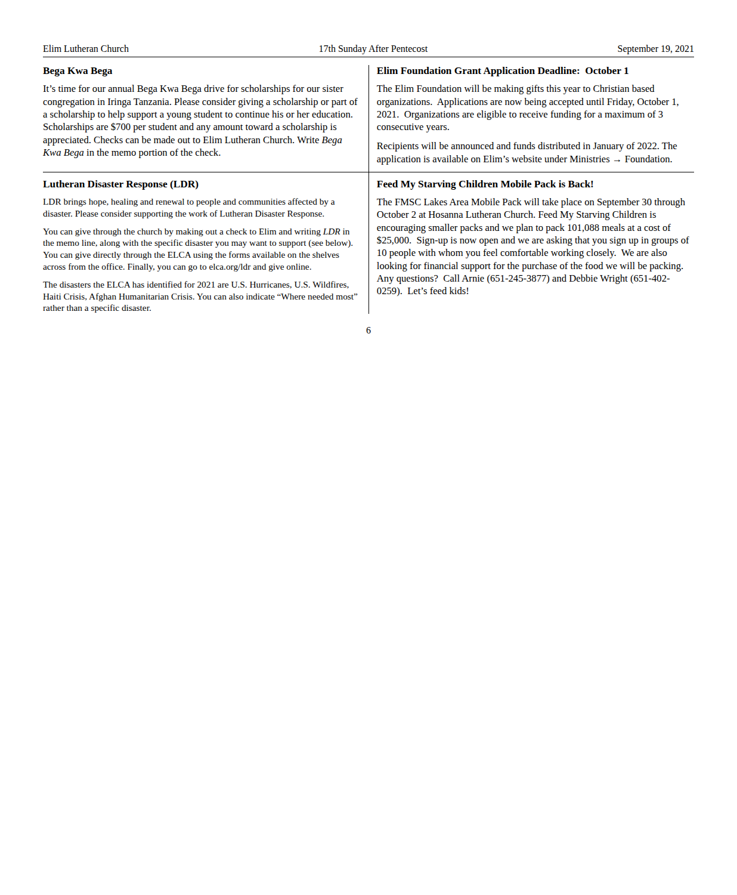Elim Lutheran Church 17th Sunday After Pentecost September 19, 2021
| Bega Kwa Bega It’s time for our annual Bega Kwa Bega drive for scholarships for our sister congregation in Iringa Tanzania. Please consider giving a scholarship or part of a scholarship to help support a young student to continue his or her education. Scholarships are $700 per student and any amount toward a scholarship is appreciated. Checks can be made out to Elim Lutheran Church. Write Bega Kwa Bega in the memo portion of the check. | Elim Foundation Grant Application Deadline: October 1 The Elim Foundation will be making gifts this year to Christian based organizations. Applications are now being accepted until Friday, October 1, 2021. Organizations are eligible to receive funding for a maximum of 3 consecutive years. Recipients will be announced and funds distributed in January of 2022. The application is available on Elim’s website under Ministries → Foundation. |
| Lutheran Disaster Response (LDR) LDR brings hope, healing and renewal to people and communities affected by a disaster. Please consider supporting the work of Lutheran Disaster Response. You can give through the church by making out a check to Elim and writing LDR in the memo line, along with the specific disaster you may want to support (see below). You can give directly through the ELCA using the forms available on the shelves across from the office. Finally, you can go to elca.org/ldr and give online. The disasters the ELCA has identified for 2021 are U.S. Hurricanes, U.S. Wildfires, Haiti Crisis, Afghan Humanitarian Crisis. You can also indicate “Where needed most” rather than a specific disaster. | Feed My Starving Children Mobile Pack is Back! The FMSC Lakes Area Mobile Pack will take place on September 30 through October 2 at Hosanna Lutheran Church. Feed My Starving Children is encouraging smaller packs and we plan to pack 101,088 meals at a cost of $25,000. Sign-up is now open and we are asking that you sign up in groups of 10 people with whom you feel comfortable working closely. We are also looking for financial support for the purchase of the food we will be packing. Any questions? Call Arnie (651-245-3877) and Debbie Wright (651-402-0259). Let’s feed kids! |
6